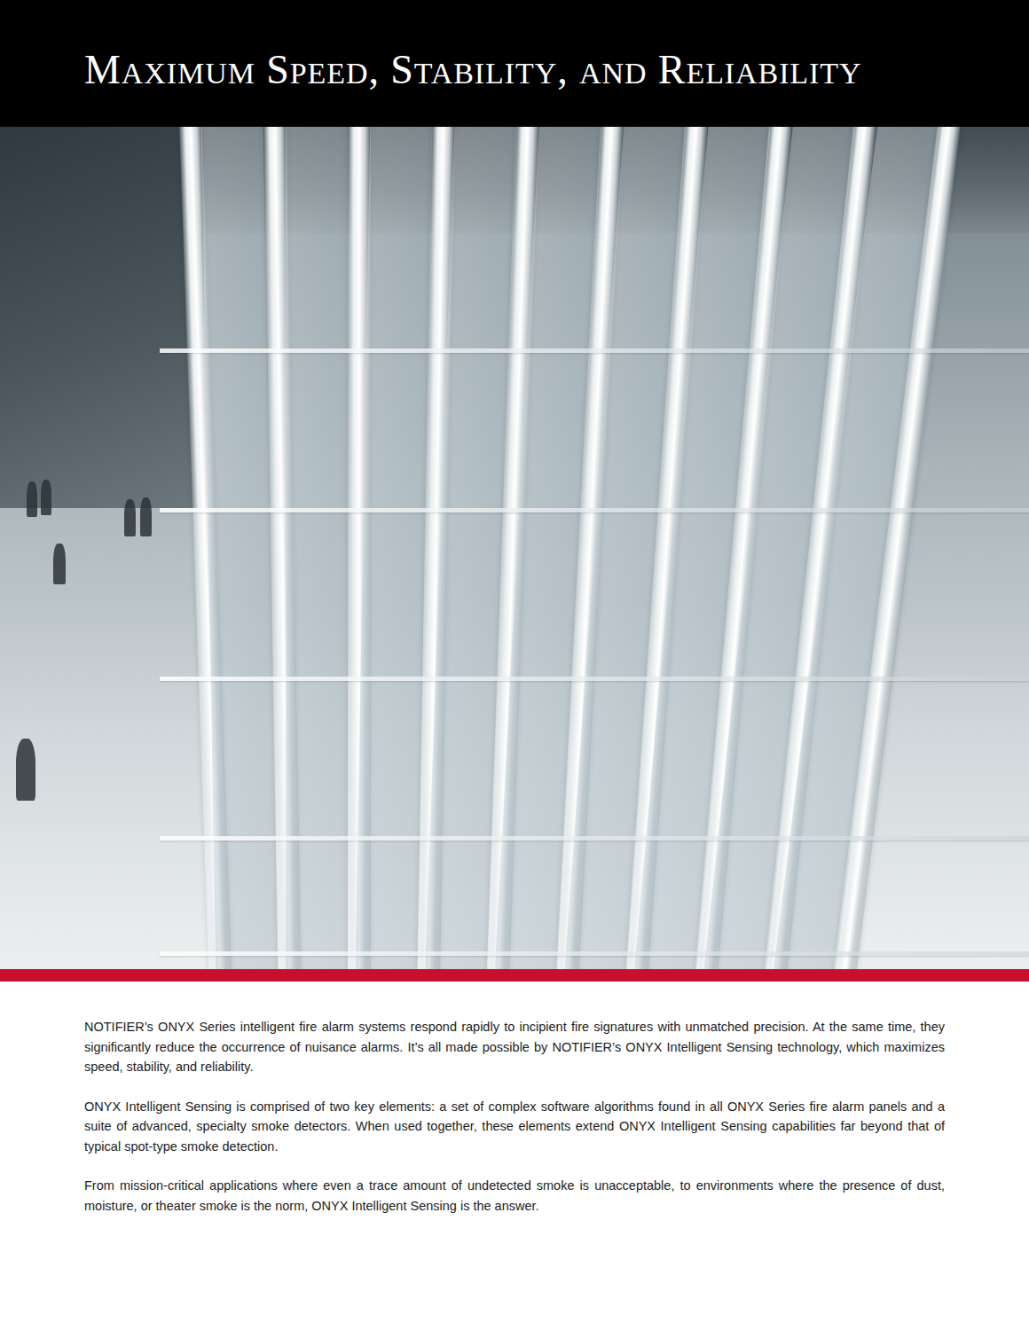MAXIMUM SPEED, STABILITY, AND RELIABILITY
NOTIFIER’s ONYX Series intelligent fire alarm systems respond rapidly to incipient fire signatures with unmatched precision. At the same time, they significantly reduce the occurrence of nuisance alarms. It’s all made possible by NOTIFIER’s ONYX Intelligent Sensing technology, which maximizes speed, stability, and reliability.
ONYX Intelligent Sensing is comprised of two key elements: a set of complex software algorithms found in all ONYX Series fire alarm panels and a suite of advanced, specialty smoke detectors. When used together, these elements extend ONYX Intelligent Sensing capabilities far beyond that of typical spot-type smoke detection.
From mission-critical applications where even a trace amount of undetected smoke is unacceptable, to environments where the presence of dust, moisture, or theater smoke is the norm, ONYX Intelligent Sensing is the answer.